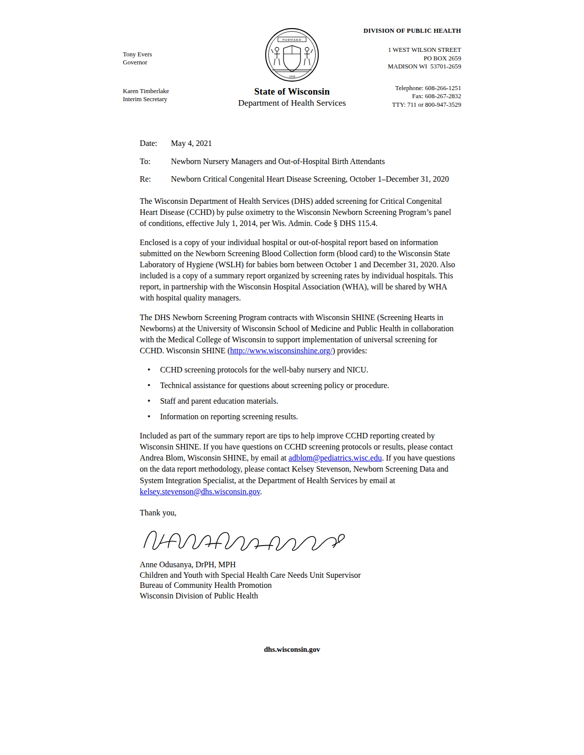Tony Evers
Governor
Karen Timberlake
Interim Secretary
FORWARD 1848
State of Wisconsin
Department of Health Services
DIVISION OF PUBLIC HEALTH
1 WEST WILSON STREET
PO BOX 2659
MADISON WI 53701-2659
Telephone: 608-266-1251
Fax: 608-267-2832
TTY: 711 or 800-947-3529
Date:
May 4, 2021
To:
Newborn Nursery Managers and Out-of-Hospital Birth Attendants
Re:
Newborn Critical Congenital Heart Disease Screening, October 1–December 31, 2020
The Wisconsin Department of Health Services (DHS) added screening for Critical Congenital Heart Disease (CCHD) by pulse oximetry to the Wisconsin Newborn Screening Program’s panel of conditions, effective July 1, 2014, per Wis. Admin. Code § DHS 115.4.
Enclosed is a copy of your individual hospital or out-of-hospital report based on information submitted on the Newborn Screening Blood Collection form (blood card) to the Wisconsin State Laboratory of Hygiene (WSLH) for babies born between October 1 and December 31, 2020. Also included is a copy of a summary report organized by screening rates by individual hospitals. This report, in partnership with the Wisconsin Hospital Association (WHA), will be shared by WHA with hospital quality managers.
The DHS Newborn Screening Program contracts with Wisconsin SHINE (Screening Hearts in Newborns) at the University of Wisconsin School of Medicine and Public Health in collaboration with the Medical College of Wisconsin to support implementation of universal screening for CCHD. Wisconsin SHINE (http://www.wisconsinshine.org/) provides:
CCHD screening protocols for the well-baby nursery and NICU.
Technical assistance for questions about screening policy or procedure.
Staff and parent education materials.
Information on reporting screening results.
Included as part of the summary report are tips to help improve CCHD reporting created by Wisconsin SHINE. If you have questions on CCHD screening protocols or results, please contact Andrea Blom, Wisconsin SHINE, by email at adblom@pediatrics.wisc.edu. If you have questions on the data report methodology, please contact Kelsey Stevenson, Newborn Screening Data and System Integration Specialist, at the Department of Health Services by email at kelsey.stevenson@dhs.wisconsin.gov.
Thank you,
Anne Odusanya, DrPH, MPH
Children and Youth with Special Health Care Needs Unit Supervisor
Bureau of Community Health Promotion
Wisconsin Division of Public Health
dhs.wisconsin.gov